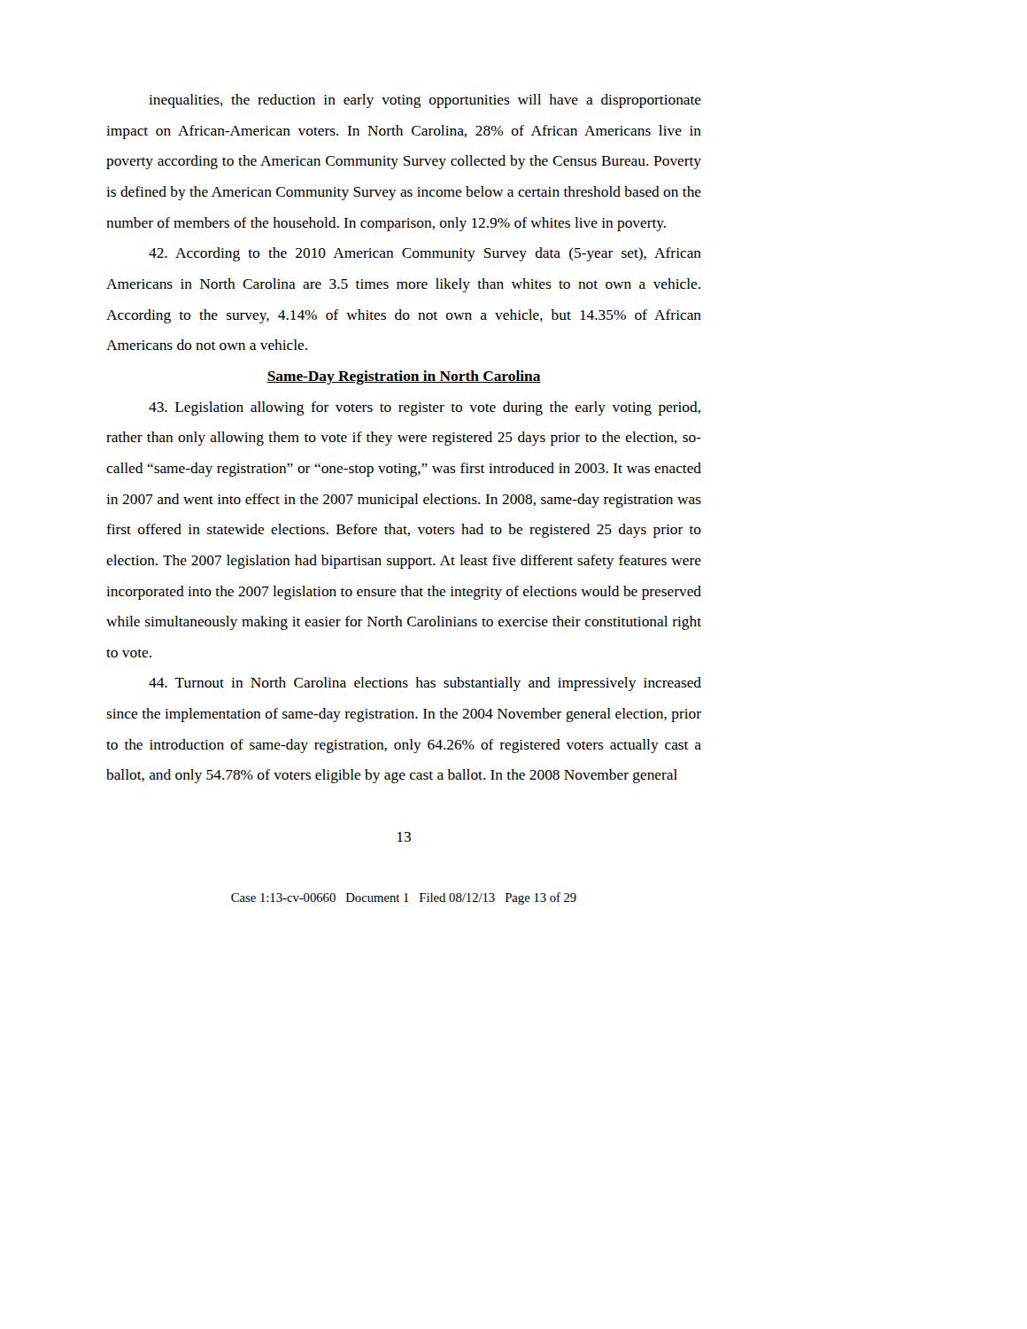inequalities, the reduction in early voting opportunities will have a disproportionate impact on African-American voters. In North Carolina, 28% of African Americans live in poverty according to the American Community Survey collected by the Census Bureau. Poverty is defined by the American Community Survey as income below a certain threshold based on the number of members of the household. In comparison, only 12.9% of whites live in poverty.
42. According to the 2010 American Community Survey data (5-year set), African Americans in North Carolina are 3.5 times more likely than whites to not own a vehicle. According to the survey, 4.14% of whites do not own a vehicle, but 14.35% of African Americans do not own a vehicle.
Same-Day Registration in North Carolina
43. Legislation allowing for voters to register to vote during the early voting period, rather than only allowing them to vote if they were registered 25 days prior to the election, so-called “same-day registration” or “one-stop voting,” was first introduced in 2003. It was enacted in 2007 and went into effect in the 2007 municipal elections. In 2008, same-day registration was first offered in statewide elections. Before that, voters had to be registered 25 days prior to election. The 2007 legislation had bipartisan support. At least five different safety features were incorporated into the 2007 legislation to ensure that the integrity of elections would be preserved while simultaneously making it easier for North Carolinians to exercise their constitutional right to vote.
44. Turnout in North Carolina elections has substantially and impressively increased since the implementation of same-day registration. In the 2004 November general election, prior to the introduction of same-day registration, only 64.26% of registered voters actually cast a ballot, and only 54.78% of voters eligible by age cast a ballot. In the 2008 November general
13
Case 1:13-cv-00660 Document 1 Filed 08/12/13 Page 13 of 29